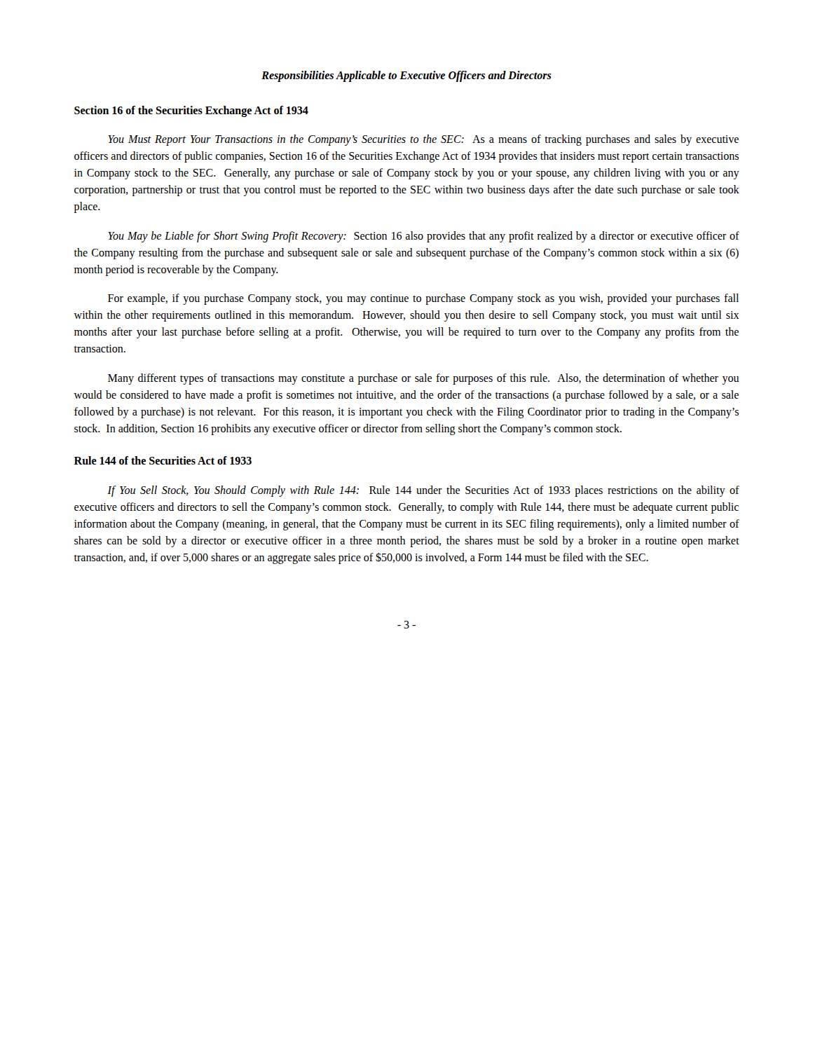Responsibilities Applicable to Executive Officers and Directors
Section 16 of the Securities Exchange Act of 1934
You Must Report Your Transactions in the Company’s Securities to the SEC: As a means of tracking purchases and sales by executive officers and directors of public companies, Section 16 of the Securities Exchange Act of 1934 provides that insiders must report certain transactions in Company stock to the SEC. Generally, any purchase or sale of Company stock by you or your spouse, any children living with you or any corporation, partnership or trust that you control must be reported to the SEC within two business days after the date such purchase or sale took place.
You May be Liable for Short Swing Profit Recovery: Section 16 also provides that any profit realized by a director or executive officer of the Company resulting from the purchase and subsequent sale or sale and subsequent purchase of the Company’s common stock within a six (6) month period is recoverable by the Company.
For example, if you purchase Company stock, you may continue to purchase Company stock as you wish, provided your purchases fall within the other requirements outlined in this memorandum. However, should you then desire to sell Company stock, you must wait until six months after your last purchase before selling at a profit. Otherwise, you will be required to turn over to the Company any profits from the transaction.
Many different types of transactions may constitute a purchase or sale for purposes of this rule. Also, the determination of whether you would be considered to have made a profit is sometimes not intuitive, and the order of the transactions (a purchase followed by a sale, or a sale followed by a purchase) is not relevant. For this reason, it is important you check with the Filing Coordinator prior to trading in the Company’s stock. In addition, Section 16 prohibits any executive officer or director from selling short the Company’s common stock.
Rule 144 of the Securities Act of 1933
If You Sell Stock, You Should Comply with Rule 144: Rule 144 under the Securities Act of 1933 places restrictions on the ability of executive officers and directors to sell the Company’s common stock. Generally, to comply with Rule 144, there must be adequate current public information about the Company (meaning, in general, that the Company must be current in its SEC filing requirements), only a limited number of shares can be sold by a director or executive officer in a three month period, the shares must be sold by a broker in a routine open market transaction, and, if over 5,000 shares or an aggregate sales price of $50,000 is involved, a Form 144 must be filed with the SEC.
- 3 -